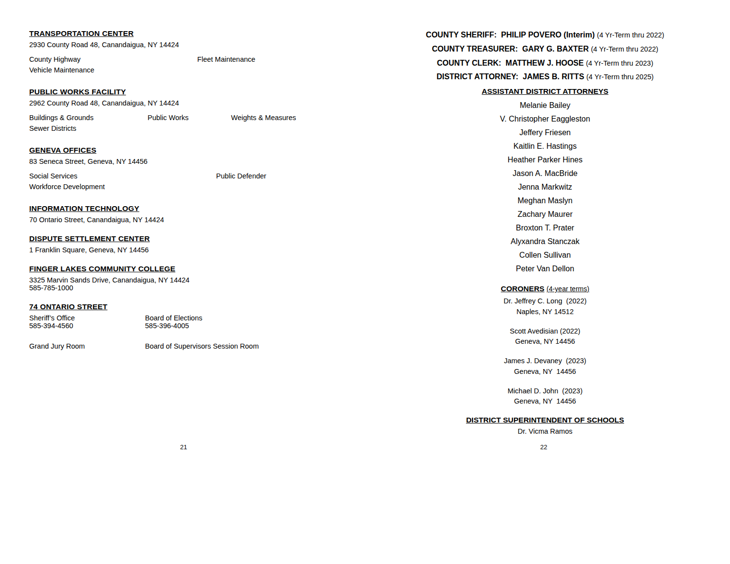TRANSPORTATION CENTER
2930 County Road 48, Canandaigua, NY 14424
| County Highway | Fleet Maintenance |
| Vehicle Maintenance | |
PUBLIC WORKS FACILITY
2962 County Road 48, Canandaigua, NY 14424
| Buildings & Grounds | Public Works | Weights & Measures |
| Sewer Districts | | |
GENEVA OFFICES
83 Seneca Street, Geneva, NY 14456
| Social Services | Public Defender |
| Workforce Development | |
INFORMATION TECHNOLOGY
70 Ontario Street, Canandaigua, NY 14424
DISPUTE SETTLEMENT CENTER
1 Franklin Square, Geneva, NY 14456
FINGER LAKES COMMUNITY COLLEGE
3325 Marvin Sands Drive, Canandaigua, NY 14424
585-785-1000
74 ONTARIO STREET
| Sheriff’s Office 585-394-4560 | Board of Elections 585-396-4005 |
| Grand Jury Room | Board of Supervisors Session Room |
COUNTY SHERIFF: PHILIP POVERO (Interim) (4 Yr-Term thru 2022)
COUNTY TREASURER: GARY G. BAXTER (4 Yr-Term thru 2022)
COUNTY CLERK: MATTHEW J. HOOSE (4 Yr-Term thru 2023)
DISTRICT ATTORNEY: JAMES B. RITTS (4 Yr-Term thru 2025)
ASSISTANT DISTRICT ATTORNEYS
Melanie Bailey
V. Christopher Eaggleston
Jeffery Friesen
Kaitlin E. Hastings
Heather Parker Hines
Jason A. MacBride
Jenna Markwitz
Meghan Maslyn
Zachary Maurer
Broxton T. Prater
Alyxandra Stanczak
Collen Sullivan
Peter Van Dellon
CORONERS (4-year terms)
Dr. Jeffrey C. Long (2022)
Naples, NY 14512
Scott Avedisian (2022)
Geneva, NY 14456
James J. Devaney (2023)
Geneva, NY 14456
Michael D. John (2023)
Geneva, NY 14456
DISTRICT SUPERINTENDENT OF SCHOOLS
Dr. Vicma Ramos
21
22